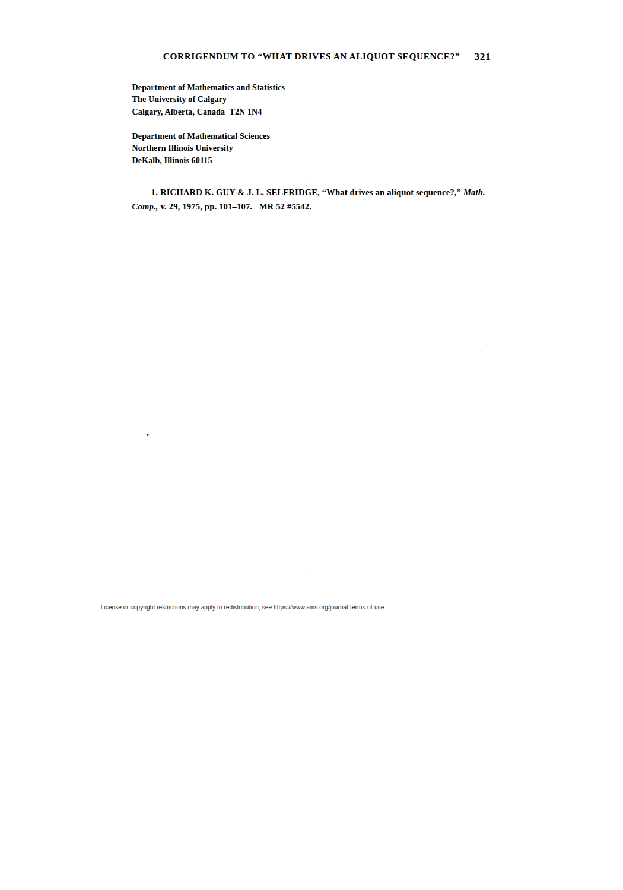Corrigendum to “What Drives an Aliquot Sequence?” 321
Department of Mathematics and Statistics
The University of Calgary
Calgary, Alberta, Canada T2N 1N4
Department of Mathematical Sciences
Northern Illinois University
DeKalb, Illinois 60115
1. RICHARD K. GUY & J. L. SELFRIDGE, “What drives an aliquot sequence?,” Math. Comp., v. 29, 1975, pp. 101–107. MR 52 #5542.
. . • .
License or copyright restrictions may apply to redistribution; see https://www.ams.org/journal-terms-of-use